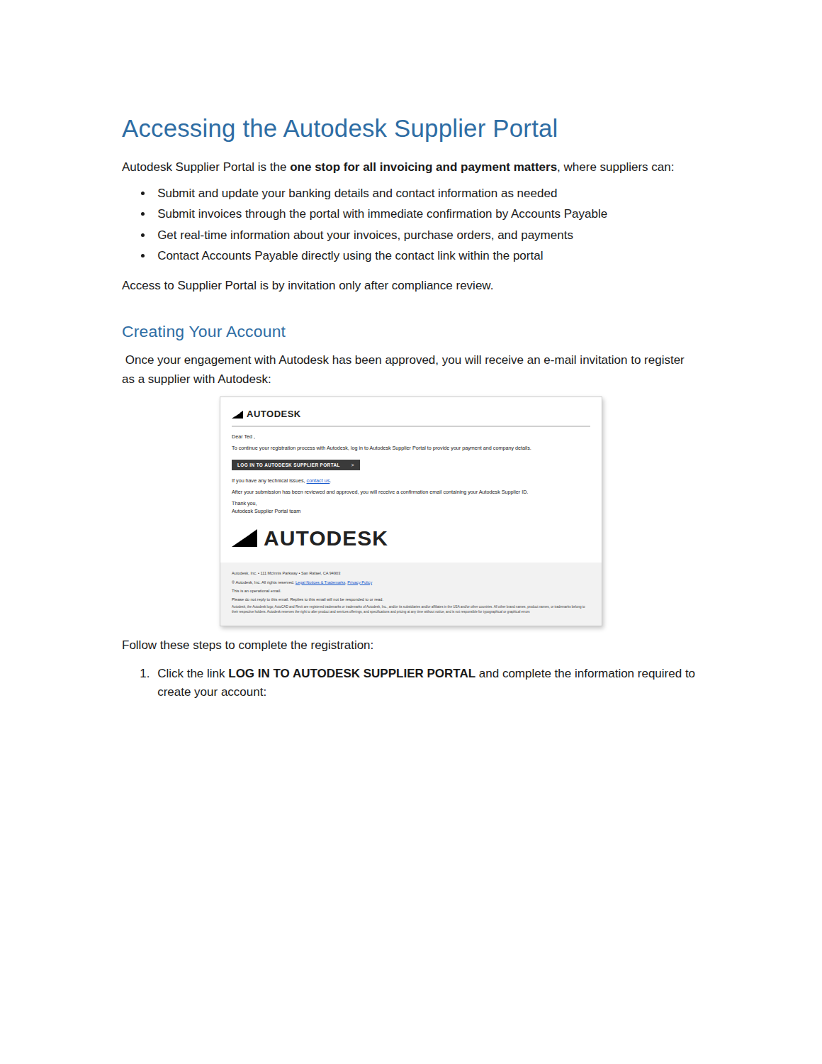Accessing the Autodesk Supplier Portal
Autodesk Supplier Portal is the one stop for all invoicing and payment matters, where suppliers can:
Submit and update your banking details and contact information as needed
Submit invoices through the portal with immediate confirmation by Accounts Payable
Get real-time information about your invoices, purchase orders, and payments
Contact Accounts Payable directly using the contact link within the portal
Access to Supplier Portal is by invitation only after compliance review.
Creating Your Account
Once your engagement with Autodesk has been approved, you will receive an e-mail invitation to register as a supplier with Autodesk:
AUTODESK
Dear Ted ,
To continue your registration process with Autodesk, log in to Autodesk Supplier Portal to provide your payment and company details.
LOG IN TO AUTODESK SUPPLIER PORTAL >
If you have any technical issues, contact us.
After your submission has been reviewed and approved, you will receive a confirmation email containing your Autodesk Supplier ID.
Thank you,
Autodesk Supplier Portal team
AUTODESK
Autodesk, Inc. • 111 McInnis Parkway • San Rafael, CA 94903
® Autodesk, Inc. All rights reserved. Legal Notices & Trademarks, Privacy Policy
This is an operational email.
Please do not reply to this email. Replies to this email will not be responded to or read.
Autodesk, the Autodesk logo, AutoCAD and Revit are registered trademarks or trademarks of Autodesk, Inc., and/or its subsidiaries and/or affiliates in the USA and/or other countries. All other brand names, product names, or trademarks belong to their respective holders. Autodesk reserves the right to alter product and services offerings, and specifications and pricing at any time without notice, and is not responsible for typographical or graphical errors
Follow these steps to complete the registration:
Click the link LOG IN TO AUTODESK SUPPLIER PORTAL and complete the information required to create your account: